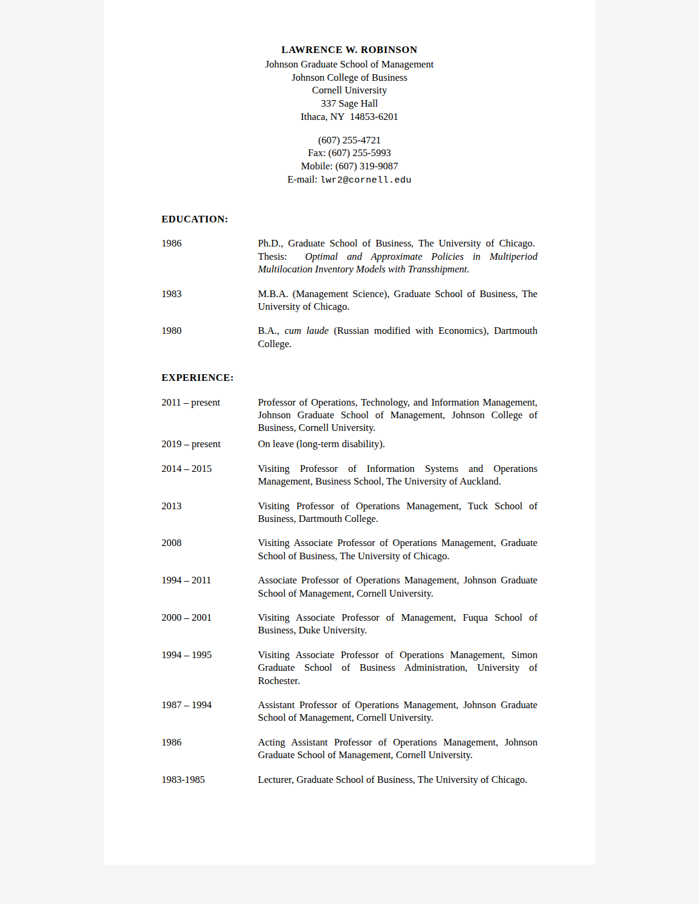LAWRENCE W. ROBINSON
Johnson Graduate School of Management
Johnson College of Business
Cornell University
337 Sage Hall
Ithaca, NY 14853-6201
(607) 255-4721
Fax: (607) 255-5993
Mobile: (607) 319-9087
E-mail: lwr2@cornell.edu
EDUCATION:
1986
Ph.D., Graduate School of Business, The University of Chicago. Thesis: Optimal and Approximate Policies in Multiperiod Multilocation Inventory Models with Transshipment.
1983
M.B.A. (Management Science), Graduate School of Business, The University of Chicago.
1980
B.A., cum laude (Russian modified with Economics), Dartmouth College.
EXPERIENCE:
2011 – present
Professor of Operations, Technology, and Information Management, Johnson Graduate School of Management, Johnson College of Business, Cornell University.
2019 – present
On leave (long-term disability).
2014 – 2015
Visiting Professor of Information Systems and Operations Management, Business School, The University of Auckland.
2013
Visiting Professor of Operations Management, Tuck School of Business, Dartmouth College.
2008
Visiting Associate Professor of Operations Management, Graduate School of Business, The University of Chicago.
1994 – 2011
Associate Professor of Operations Management, Johnson Graduate School of Management, Cornell University.
2000 – 2001
Visiting Associate Professor of Management, Fuqua School of Business, Duke University.
1994 – 1995
Visiting Associate Professor of Operations Management, Simon Graduate School of Business Administration, University of Rochester.
1987 – 1994
Assistant Professor of Operations Management, Johnson Graduate School of Management, Cornell University.
1986
Acting Assistant Professor of Operations Management, Johnson Graduate School of Management, Cornell University.
1983-1985
Lecturer, Graduate School of Business, The University of Chicago.